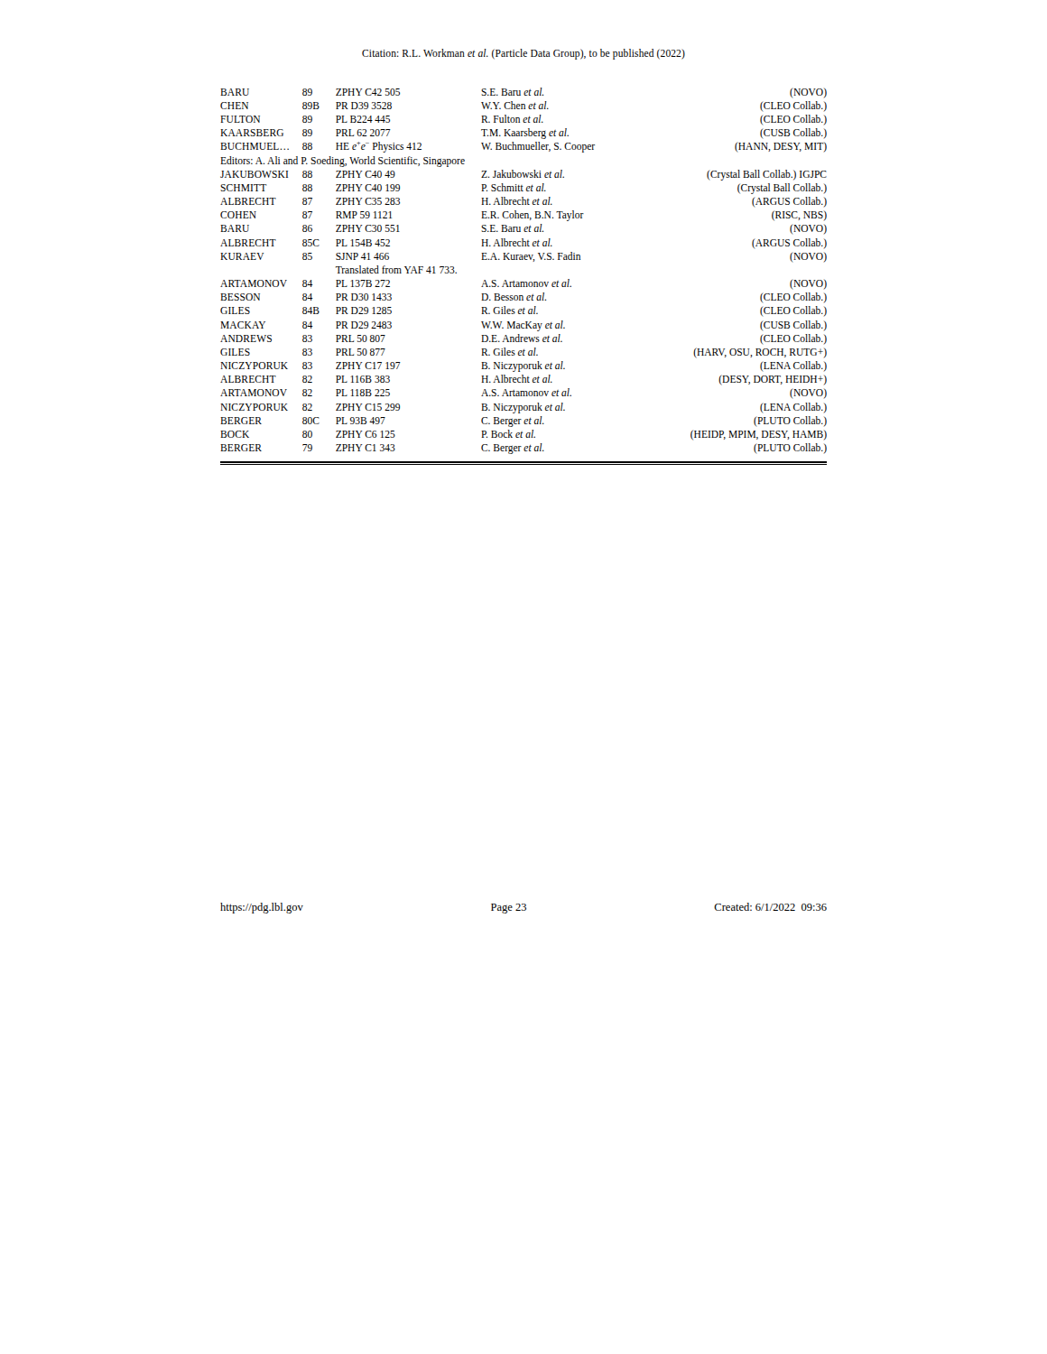Citation: R.L. Workman et al. (Particle Data Group), to be published (2022)
| BARU | 89 | ZPHY C42 505 | S.E. Baru et al. | (NOVO) |
| CHEN | 89B | PR D39 3528 | W.Y. Chen et al. | (CLEO Collab.) |
| FULTON | 89 | PL B224 445 | R. Fulton et al. | (CLEO Collab.) |
| KAARSBERG | 89 | PRL 62 2077 | T.M. Kaarsberg et al. | (CUSB Collab.) |
| BUCHMUEL… | 88 | HE e + e − Physics 412 | W. Buchmueller, S. Cooper | (HANN, DESY, MIT) |
| Editors: A. Ali and P. Soeding, World Scientific, Singapore |
| JAKUBOWSKI | 88 | ZPHY C40 49 | Z. Jakubowski et al. | (Crystal Ball Collab.) IGJPC |
| SCHMITT | 88 | ZPHY C40 199 | P. Schmitt et al. | (Crystal Ball Collab.) |
| ALBRECHT | 87 | ZPHY C35 283 | H. Albrecht et al. | (ARGUS Collab.) |
| COHEN | 87 | RMP 59 1121 | E.R. Cohen, B.N. Taylor | (RISC, NBS) |
| BARU | 86 | ZPHY C30 551 | S.E. Baru et al. | (NOVO) |
| ALBRECHT | 85C | PL 154B 452 | H. Albrecht et al. | (ARGUS Collab.) |
| KURAEV | 85 | SJNP 41 466 | E.A. Kuraev, V.S. Fadin | (NOVO) |
| | | Translated from YAF 41 733. |
| ARTAMONOV | 84 | PL 137B 272 | A.S. Artamonov et al. | (NOVO) |
| BESSON | 84 | PR D30 1433 | D. Besson et al. | (CLEO Collab.) |
| GILES | 84B | PR D29 1285 | R. Giles et al. | (CLEO Collab.) |
| MACKAY | 84 | PR D29 2483 | W.W. MacKay et al. | (CUSB Collab.) |
| ANDREWS | 83 | PRL 50 807 | D.E. Andrews et al. | (CLEO Collab.) |
| GILES | 83 | PRL 50 877 | R. Giles et al. | (HARV, OSU, ROCH, RUTG+) |
| NICZYPORUK | 83 | ZPHY C17 197 | B. Niczyporuk et al. | (LENA Collab.) |
| ALBRECHT | 82 | PL 116B 383 | H. Albrecht et al. | (DESY, DORT, HEIDH+) |
| ARTAMONOV | 82 | PL 118B 225 | A.S. Artamonov et al. | (NOVO) |
| NICZYPORUK | 82 | ZPHY C15 299 | B. Niczyporuk et al. | (LENA Collab.) |
| BERGER | 80C | PL 93B 497 | C. Berger et al. | (PLUTO Collab.) |
| BOCK | 80 | ZPHY C6 125 | P. Bock et al. | (HEIDP, MPIM, DESY, HAMB) |
| BERGER | 79 | ZPHY C1 343 | C. Berger et al. | (PLUTO Collab.) |
https://pdg.lbl.gov
Page 23
Created: 6/1/2022 09:36